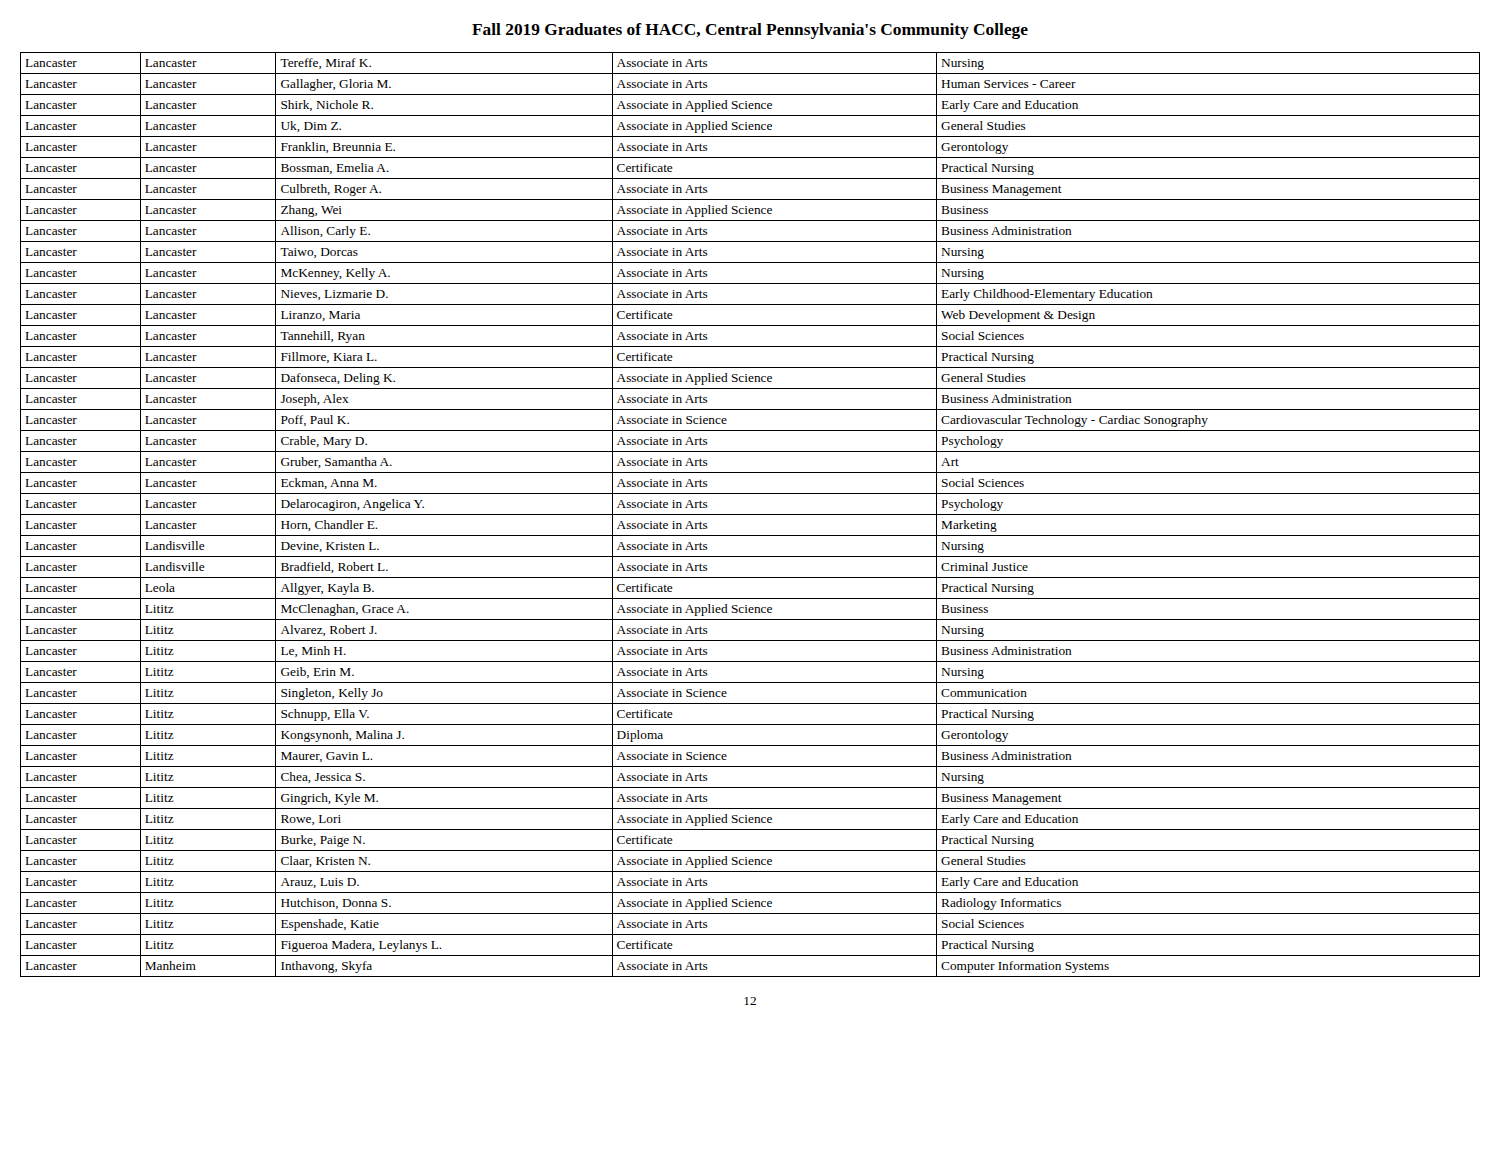Fall 2019 Graduates of HACC, Central Pennsylvania's Community College
| Lancaster | Lancaster | Tereffe, Miraf K. | Associate in Arts | Nursing |
| Lancaster | Lancaster | Gallagher, Gloria M. | Associate in Arts | Human Services - Career |
| Lancaster | Lancaster | Shirk, Nichole R. | Associate in Applied Science | Early Care and Education |
| Lancaster | Lancaster | Uk, Dim Z. | Associate in Applied Science | General Studies |
| Lancaster | Lancaster | Franklin, Breunnia E. | Associate in Arts | Gerontology |
| Lancaster | Lancaster | Bossman, Emelia A. | Certificate | Practical Nursing |
| Lancaster | Lancaster | Culbreth, Roger A. | Associate in Arts | Business Management |
| Lancaster | Lancaster | Zhang, Wei | Associate in Applied Science | Business |
| Lancaster | Lancaster | Allison, Carly E. | Associate in Arts | Business Administration |
| Lancaster | Lancaster | Taiwo, Dorcas | Associate in Arts | Nursing |
| Lancaster | Lancaster | McKenney, Kelly A. | Associate in Arts | Nursing |
| Lancaster | Lancaster | Nieves, Lizmarie D. | Associate in Arts | Early Childhood-Elementary Education |
| Lancaster | Lancaster | Liranzo, Maria | Certificate | Web Development & Design |
| Lancaster | Lancaster | Tannehill, Ryan | Associate in Arts | Social Sciences |
| Lancaster | Lancaster | Fillmore, Kiara L. | Certificate | Practical Nursing |
| Lancaster | Lancaster | Dafonseca, Deling K. | Associate in Applied Science | General Studies |
| Lancaster | Lancaster | Joseph, Alex | Associate in Arts | Business Administration |
| Lancaster | Lancaster | Poff, Paul K. | Associate in Science | Cardiovascular Technology - Cardiac Sonography |
| Lancaster | Lancaster | Crable, Mary D. | Associate in Arts | Psychology |
| Lancaster | Lancaster | Gruber, Samantha A. | Associate in Arts | Art |
| Lancaster | Lancaster | Eckman, Anna M. | Associate in Arts | Social Sciences |
| Lancaster | Lancaster | Delarocagiron, Angelica Y. | Associate in Arts | Psychology |
| Lancaster | Lancaster | Horn, Chandler E. | Associate in Arts | Marketing |
| Lancaster | Landisville | Devine, Kristen L. | Associate in Arts | Nursing |
| Lancaster | Landisville | Bradfield, Robert L. | Associate in Arts | Criminal Justice |
| Lancaster | Leola | Allgyer, Kayla B. | Certificate | Practical Nursing |
| Lancaster | Lititz | McClenaghan, Grace A. | Associate in Applied Science | Business |
| Lancaster | Lititz | Alvarez, Robert J. | Associate in Arts | Nursing |
| Lancaster | Lititz | Le, Minh H. | Associate in Arts | Business Administration |
| Lancaster | Lititz | Geib, Erin M. | Associate in Arts | Nursing |
| Lancaster | Lititz | Singleton, Kelly Jo | Associate in Science | Communication |
| Lancaster | Lititz | Schnupp, Ella V. | Certificate | Practical Nursing |
| Lancaster | Lititz | Kongsynonh, Malina J. | Diploma | Gerontology |
| Lancaster | Lititz | Maurer, Gavin L. | Associate in Science | Business Administration |
| Lancaster | Lititz | Chea, Jessica S. | Associate in Arts | Nursing |
| Lancaster | Lititz | Gingrich, Kyle M. | Associate in Arts | Business Management |
| Lancaster | Lititz | Rowe, Lori | Associate in Applied Science | Early Care and Education |
| Lancaster | Lititz | Burke, Paige N. | Certificate | Practical Nursing |
| Lancaster | Lititz | Claar, Kristen N. | Associate in Applied Science | General Studies |
| Lancaster | Lititz | Arauz, Luis D. | Associate in Arts | Early Care and Education |
| Lancaster | Lititz | Hutchison, Donna S. | Associate in Applied Science | Radiology Informatics |
| Lancaster | Lititz | Espenshade, Katie | Associate in Arts | Social Sciences |
| Lancaster | Lititz | Figueroa Madera, Leylanys L. | Certificate | Practical Nursing |
| Lancaster | Manheim | Inthavong, Skyfa | Associate in Arts | Computer Information Systems |
12